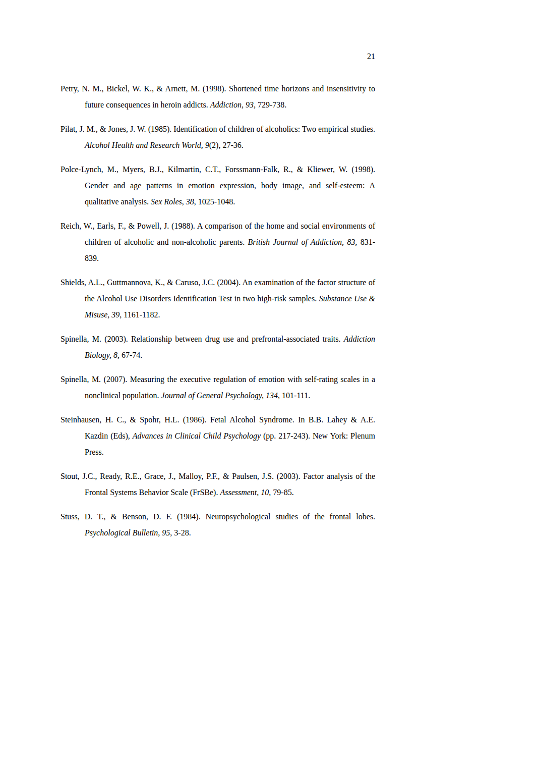21
Petry, N. M., Bickel, W. K., & Arnett, M. (1998). Shortened time horizons and insensitivity to future consequences in heroin addicts. Addiction, 93, 729-738.
Pilat, J. M., & Jones, J. W. (1985). Identification of children of alcoholics: Two empirical studies. Alcohol Health and Research World, 9(2), 27-36.
Polce-Lynch, M., Myers, B.J., Kilmartin, C.T., Forssmann-Falk, R., & Kliewer, W. (1998). Gender and age patterns in emotion expression, body image, and self-esteem: A qualitative analysis. Sex Roles, 38, 1025-1048.
Reich, W., Earls, F., & Powell, J. (1988). A comparison of the home and social environments of children of alcoholic and non-alcoholic parents. British Journal of Addiction, 83, 831-839.
Shields, A.L., Guttmannova, K., & Caruso, J.C. (2004). An examination of the factor structure of the Alcohol Use Disorders Identification Test in two high-risk samples. Substance Use & Misuse, 39, 1161-1182.
Spinella, M. (2003). Relationship between drug use and prefrontal-associated traits. Addiction Biology, 8, 67-74.
Spinella, M. (2007). Measuring the executive regulation of emotion with self-rating scales in a nonclinical population. Journal of General Psychology, 134, 101-111.
Steinhausen, H. C., & Spohr, H.L. (1986). Fetal Alcohol Syndrome. In B.B. Lahey & A.E. Kazdin (Eds), Advances in Clinical Child Psychology (pp. 217-243). New York: Plenum Press.
Stout, J.C., Ready, R.E., Grace, J., Malloy, P.F., & Paulsen, J.S. (2003). Factor analysis of the Frontal Systems Behavior Scale (FrSBe). Assessment, 10, 79-85.
Stuss, D. T., & Benson, D. F. (1984). Neuropsychological studies of the frontal lobes. Psychological Bulletin, 95, 3-28.